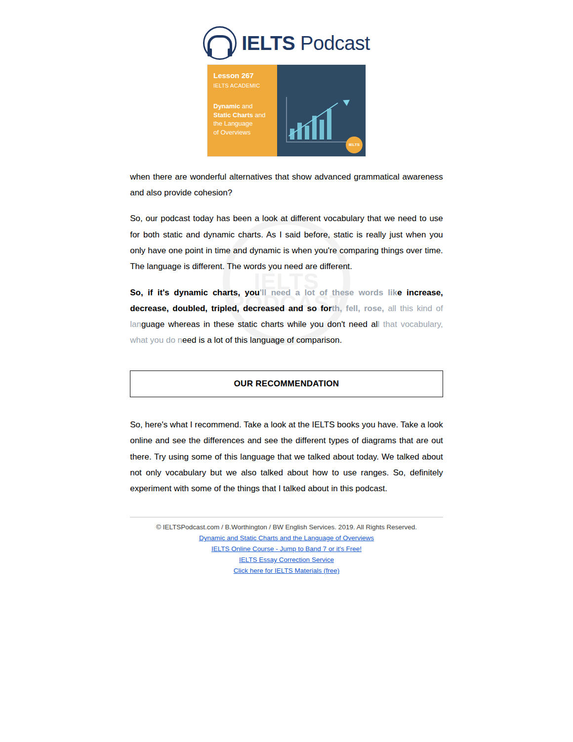IELTS
PODCAST
ACE YOUR IELTS EXAM
IELTS Podcast
Lesson 267
IELTS ACADEMIC
Dynamic and
Static Charts and
the Language
of Overviews
IELTS
when there are wonderful alternatives that show advanced grammatical awareness and also provide cohesion?
So, our podcast today has been a look at different vocabulary that we need to use for both static and dynamic charts. As I said before, static is really just when you only have one point in time and dynamic is when you're comparing things over time. The language is different. The words you need are different.
So, if it's dynamic charts, you'll need a lot of these words lik e increase, decrease, doubled, tripled, decreased and so for th, fell, rose, all this kind of language whereas in these static charts while you don't need all that vocabulary, what you do need is a lot of this language of comparison.
OUR RECOMMENDATION
So, here's what I recommend. Take a look at the IELTS books you have. Take a look online and see the differences and see the different types of diagrams that are out there. Try using some of this language that we talked about today. We talked about not only vocabulary but we also talked about how to use ranges. So, definitely experiment with some of the things that I talked about in this podcast.
© IELTSPodcast.com / B.Worthington / BW English Services. 2019. All Rights Reserved.
Dynamic and Static Charts and the Language of Overviews IELTS Online Course - Jump to Band 7 or it's Free! IELTS Essay Correction Service Click here for IELTS Materials (free)